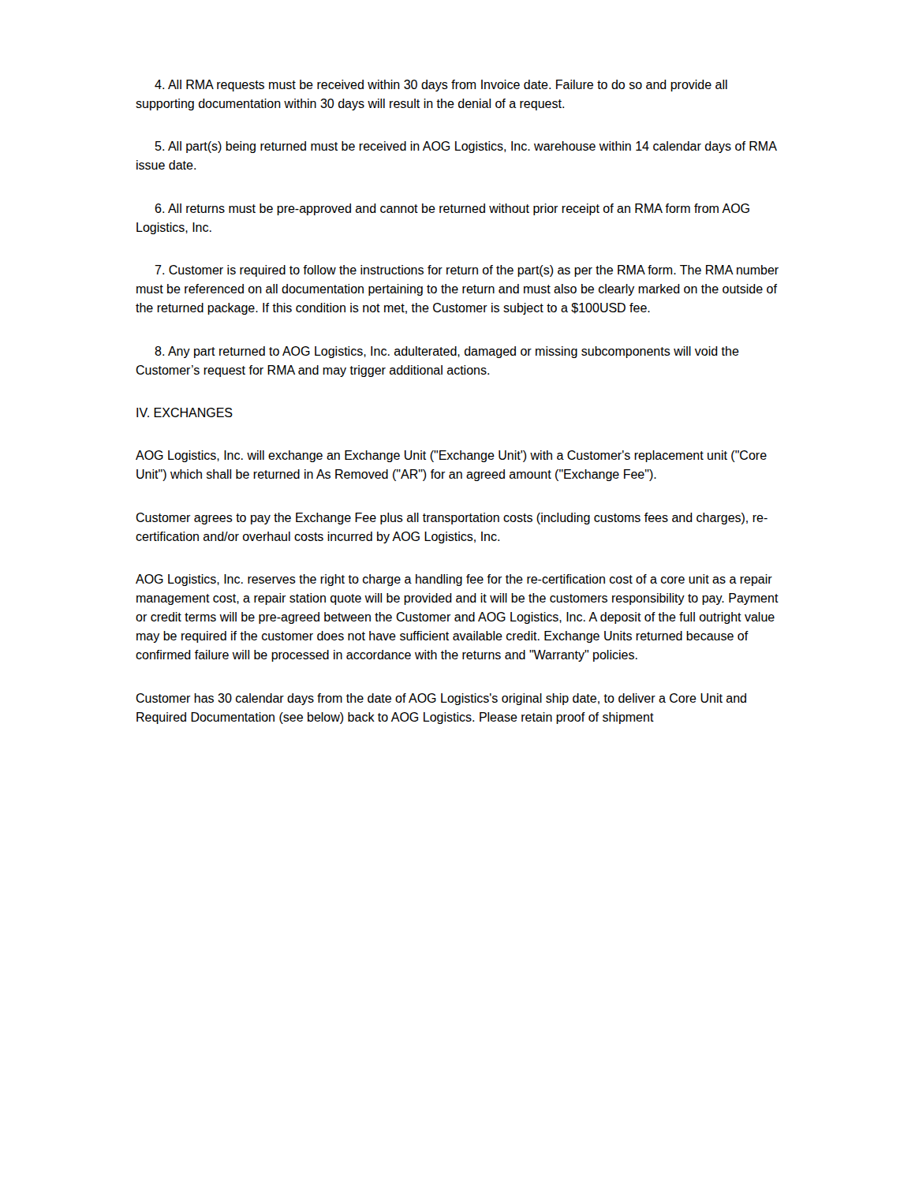4. All RMA requests must be received within 30 days from Invoice date. Failure to do so and provide all supporting documentation within 30 days will result in the denial of a request.
5. All part(s) being returned must be received in AOG Logistics, Inc. warehouse within 14 calendar days of RMA issue date.
6. All returns must be pre-approved and cannot be returned without prior receipt of an RMA form from AOG Logistics, Inc.
7. Customer is required to follow the instructions for return of the part(s) as per the RMA form. The RMA number must be referenced on all documentation pertaining to the return and must also be clearly marked on the outside of the returned package. If this condition is not met, the Customer is subject to a $100USD fee.
8. Any part returned to AOG Logistics, Inc. adulterated, damaged or missing subcomponents will void the Customer’s request for RMA and may trigger additional actions.
IV. EXCHANGES
AOG Logistics, Inc. will exchange an Exchange Unit ("Exchange Unit') with a Customer's replacement unit ("Core Unit") which shall be returned in As Removed ("AR") for an agreed amount ("Exchange Fee").
Customer agrees to pay the Exchange Fee plus all transportation costs (including customs fees and charges), re-certification and/or overhaul costs incurred by AOG Logistics, Inc.
AOG Logistics, Inc. reserves the right to charge a handling fee for the re-certification cost of a core unit as a repair management cost, a repair station quote will be provided and it will be the customers responsibility to pay. Payment or credit terms will be pre-agreed between the Customer and AOG Logistics, Inc. A deposit of the full outright value may be required if the customer does not have sufficient available credit. Exchange Units returned because of confirmed failure will be processed in accordance with the returns and "Warranty" policies.
Customer has 30 calendar days from the date of AOG Logistics's original ship date, to deliver a Core Unit and Required Documentation (see below) back to AOG Logistics. Please retain proof of shipment